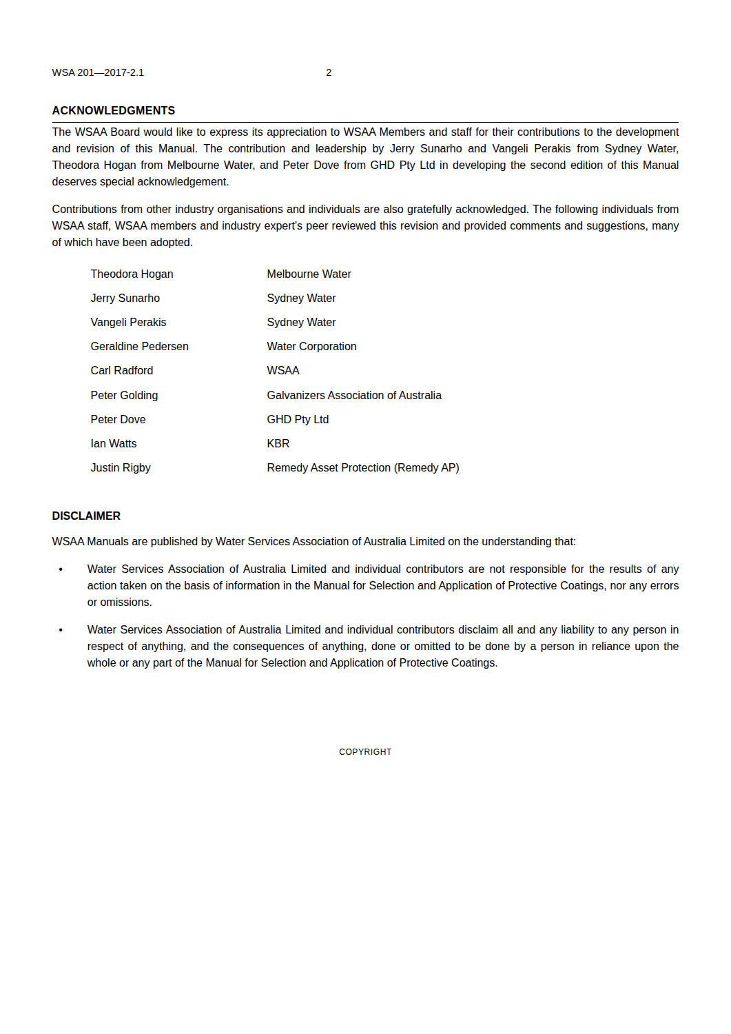WSA 201—2017-2.1 2
ACKNOWLEDGMENTS
The WSAA Board would like to express its appreciation to WSAA Members and staff for their contributions to the development and revision of this Manual. The contribution and leadership by Jerry Sunarho and Vangeli Perakis from Sydney Water, Theodora Hogan from Melbourne Water, and Peter Dove from GHD Pty Ltd in developing the second edition of this Manual deserves special acknowledgement.
Contributions from other industry organisations and individuals are also gratefully acknowledged. The following individuals from WSAA staff, WSAA members and industry expert's peer reviewed this revision and provided comments and suggestions, many of which have been adopted.
| Theodora Hogan | Melbourne Water |
| Jerry Sunarho | Sydney Water |
| Vangeli Perakis | Sydney Water |
| Geraldine Pedersen | Water Corporation |
| Carl Radford | WSAA |
| Peter Golding | Galvanizers Association of Australia |
| Peter Dove | GHD Pty Ltd |
| Ian Watts | KBR |
| Justin Rigby | Remedy Asset Protection (Remedy AP) |
DISCLAIMER
WSAA Manuals are published by Water Services Association of Australia Limited on the understanding that:
Water Services Association of Australia Limited and individual contributors are not responsible for the results of any action taken on the basis of information in the Manual for Selection and Application of Protective Coatings, nor any errors or omissions.
Water Services Association of Australia Limited and individual contributors disclaim all and any liability to any person in respect of anything, and the consequences of anything, done or omitted to be done by a person in reliance upon the whole or any part of the Manual for Selection and Application of Protective Coatings.
COPYRIGHT